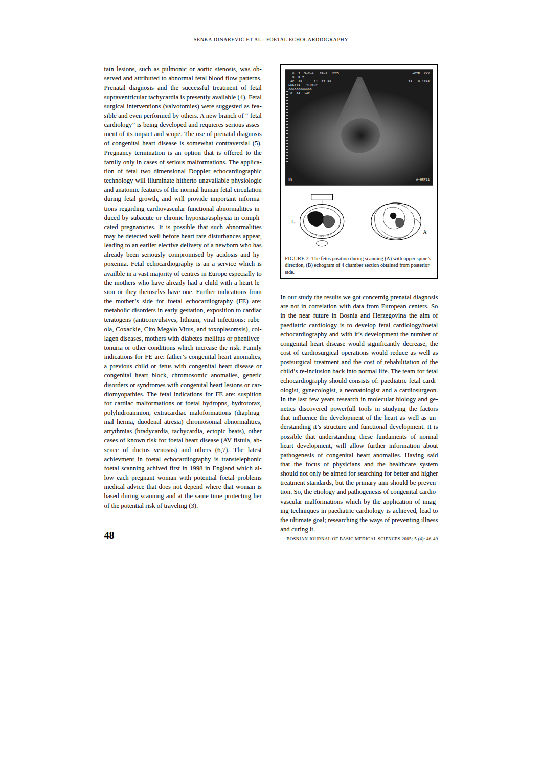Senka Dinarević et al.: Foetal Echocardiography
tain lesions, such as pulmonic or aortic stenosis, was observed and attributed to abnormal fetal blood flow patterns. Prenatal diagnosis and the successful treatment of fetal supraventricular tachycardia is presently available (4). Fetal surgical interventions (valvotomies) were suggested as feasible and even performed by others. A new branch of “ fetal cardiology” is being developed and requieres serious assesment of its impact and scope. The use of prenatal diagnosis of congenital heart disease is somewhat contraversial (5). Pregnancy termination is an option that is offered to the family only in cases of serious malformations. The application of fetal two dimensional Doppler echocardiographic technology will illuminate hitherto unavailable physiologic and anatomic features of the normal human fetal circulation during fetal growth, and will provide important informations regarding cardiovascular functional abnormalities induced by subacute or chronic hypoxia/asphyxia in complicated pregnanicies. It is possible that such abnormalities may be detected well before heart rate disturbances appear, leading to an earlier elective delivery of a newborn who has already been seriously compromised by acidosis and hypoxemia. Fetal echocardiography is an a service which is availble in a vast majority of centres in Europe especially to the mothers who have already had a child with a heart lesion or they themselvs have one. Further indications from the mother’s side for foetal echocardiography (FE) are: metabolic disorders in early gestation, exposition to cardiac teratogens (anticonvulsives, lithium, viral infections: rubeola, Coxackie, Cito Megalo Virus, and toxoplasomsis), collagen diseases, mothers with diabetes mellitus or phenilycetonuria or other conditions which increase the risk. Family indications for FE are: father’s congenital heart anomalies, a previous child or fetus with congenital heart disease or congenital heart block, chromosomic anomalies, genetic disorders or syndromes with congenital heart lesions or cardiomyopathies. The fetal indications for FE are: suspition for cardiac malformations or foetal hydropns, hydrotorax, polyhidroamnion, extracardiac maloformations (diaphragmal hernia, duodenal atresia) chromosomal abnormalities, arrythmias (bradycardia, tachycardia, ectopic beats), other cases of known risk for foetal heart disease (AV fistula, absence of ductus venosus) and others (6,7). The latest achievment in foetal echocardiography is transtelephonic foetal scanning achived first in 1998 in England which allow each pregnant woman with potential foetal problems medical advice that does not depend where that woman is based during scanning and at the same time protecting her of the potential risk of traveling (3).
6 I S—2—4 3B—2 1225 9 P.7 AC 18 11 37.88 ERST:1 <TRTR> XXXXXXXXXXXX 0: 34 >42
+DTR XXX 38 0.1248
A—HRP11
B
L
A
FIGURE 2. The fetus position during scanning (A) with upper spine’s direction, (B) echogram of 4 chamber section obtained from posterior side.
In our study the results we got concernig prenatal diagnosis are not in correlation with data from European centers. So in the near future in Bosnia and Herzegovina the aim of paediatric cardiology is to develop fetal cardiology/foetal echocardiography and with it’s development the number of congenital heart disease would significantly decrease, the cost of cardiosurgical operations would reduce as well as postsurgical treatment and the cost of rehabilitation of the child’s re-inclusion back into normal life. The team for fetal echocardiography should consists of: paediatric-fetal cardiologist, gynecologist, a neonatologist and a cardiosurgeon. In the last few years research in molecular biology and genetics discovered powerfull tools in studying the factors that influence the development of the heart as well as understanding it’s structure and functional development. It is possible that understanding these fundaments of normal heart development, will allow further information about pathogenesis of congenital heart anomalies. Having said that the focus of physicians and the healthcare system should not only be aimed for searching for better and higher treatment standards, but the primary aim should be prevention. So, the etiology and pathogenesis of congenital cardiovascular malformations which by the application of imaging techniques in paediatric cardiology is achieved, lead to the ultimate goal; researching the ways of preventing illness and curing it.
48
Bosnian Journal of Basic Medical Sciences 2005; 5 (4): 46-49